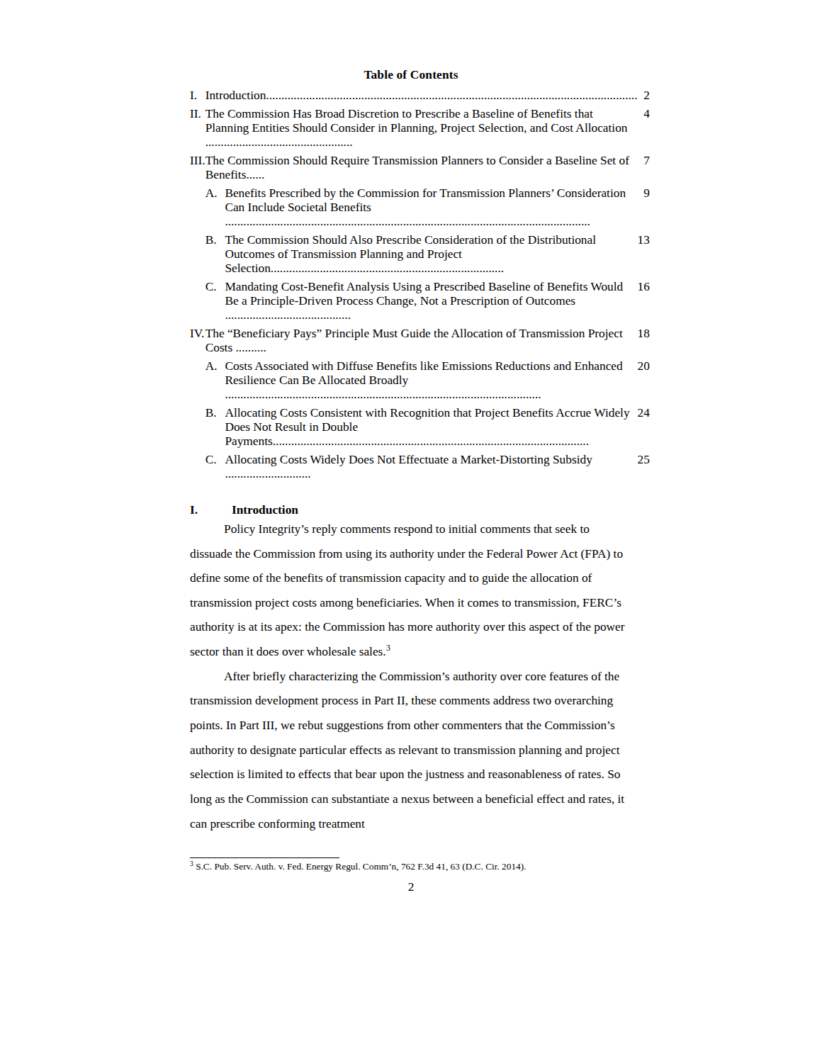Table of Contents
| I. | Introduction ......................................................................................................................... | 2 |
| II. | The Commission Has Broad Discretion to Prescribe a Baseline of Benefits that Planning Entities Should Consider in Planning, Project Selection, and Cost Allocation ................................................ | 4 |
| III. | The Commission Should Require Transmission Planners to Consider a Baseline Set of Benefits ...... | 7 |
| | A. | Benefits Prescribed by the Commission for Transmission Planners’ Consideration Can Include Societal Benefits ....................................................................................................................... | 9 |
| | B. | The Commission Should Also Prescribe Consideration of the Distributional Outcomes of Transmission Planning and Project Selection ............................................................................ | 13 |
| | C. | Mandating Cost-Benefit Analysis Using a Prescribed Baseline of Benefits Would Be a Principle-Driven Process Change, Not a Prescription of Outcomes ......................................... | 16 |
| IV. | The “Beneficiary Pays” Principle Must Guide the Allocation of Transmission Project Costs .......... | 18 |
| | A. | Costs Associated with Diffuse Benefits like Emissions Reductions and Enhanced Resilience Can Be Allocated Broadly ....................................................................................................... | 20 |
| | B. | Allocating Costs Consistent with Recognition that Project Benefits Accrue Widely Does Not Result in Double Payments ....................................................................................................... | 24 |
| | C. | Allocating Costs Widely Does Not Effectuate a Market-Distorting Subsidy ............................ | 25 |
I. Introduction
Policy Integrity’s reply comments respond to initial comments that seek to dissuade the Commission from using its authority under the Federal Power Act (FPA) to define some of the benefits of transmission capacity and to guide the allocation of transmission project costs among beneficiaries. When it comes to transmission, FERC’s authority is at its apex: the Commission has more authority over this aspect of the power sector than it does over wholesale sales.3
After briefly characterizing the Commission’s authority over core features of the transmission development process in Part II, these comments address two overarching points. In Part III, we rebut suggestions from other commenters that the Commission’s authority to designate particular effects as relevant to transmission planning and project selection is limited to effects that bear upon the justness and reasonableness of rates. So long as the Commission can substantiate a nexus between a beneficial effect and rates, it can prescribe conforming treatment
3 S.C. Pub. Serv. Auth. v. Fed. Energy Regul. Comm’n, 762 F.3d 41, 63 (D.C. Cir. 2014).
2